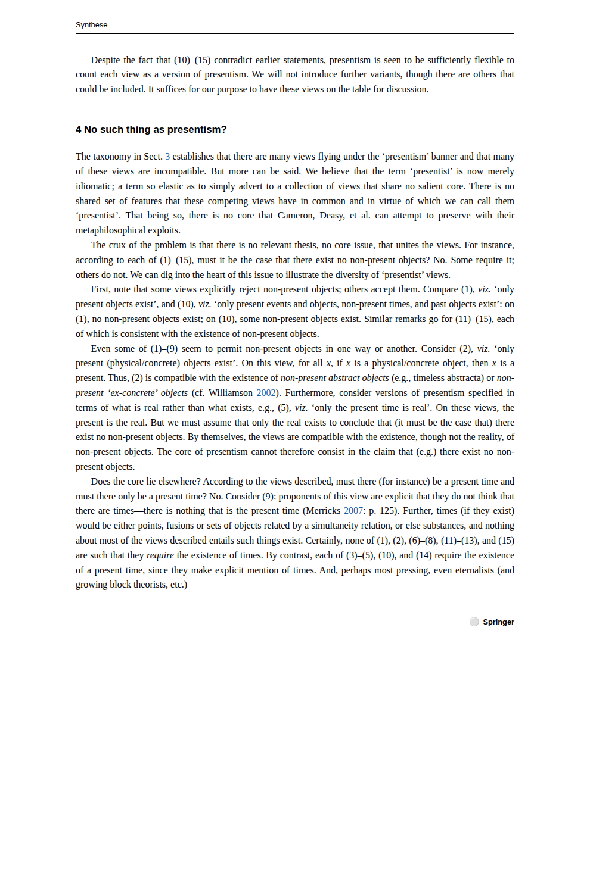Synthese
Despite the fact that (10)–(15) contradict earlier statements, presentism is seen to be sufficiently flexible to count each view as a version of presentism. We will not introduce further variants, though there are others that could be included. It suffices for our purpose to have these views on the table for discussion.
4 No such thing as presentism?
The taxonomy in Sect. 3 establishes that there are many views flying under the ‘presentism’ banner and that many of these views are incompatible. But more can be said. We believe that the term ‘presentist’ is now merely idiomatic; a term so elastic as to simply advert to a collection of views that share no salient core. There is no shared set of features that these competing views have in common and in virtue of which we can call them ‘presentist’. That being so, there is no core that Cameron, Deasy, et al. can attempt to preserve with their metaphilosophical exploits.
The crux of the problem is that there is no relevant thesis, no core issue, that unites the views. For instance, according to each of (1)–(15), must it be the case that there exist no non-present objects? No. Some require it; others do not. We can dig into the heart of this issue to illustrate the diversity of ‘presentist’ views.
First, note that some views explicitly reject non-present objects; others accept them. Compare (1), viz. ‘only present objects exist’, and (10), viz. ‘only present events and objects, non-present times, and past objects exist’: on (1), no non-present objects exist; on (10), some non-present objects exist. Similar remarks go for (11)–(15), each of which is consistent with the existence of non-present objects.
Even some of (1)–(9) seem to permit non-present objects in one way or another. Consider (2), viz. ‘only present (physical/concrete) objects exist’. On this view, for all x, if x is a physical/concrete object, then x is a present. Thus, (2) is compatible with the existence of non-present abstract objects (e.g., timeless abstracta) or non-present ‘ex-concrete’ objects (cf. Williamson 2002). Furthermore, consider versions of presentism specified in terms of what is real rather than what exists, e.g., (5), viz. ‘only the present time is real’. On these views, the present is the real. But we must assume that only the real exists to conclude that (it must be the case that) there exist no non-present objects. By themselves, the views are compatible with the existence, though not the reality, of non-present objects. The core of presentism cannot therefore consist in the claim that (e.g.) there exist no non-present objects.
Does the core lie elsewhere? According to the views described, must there (for instance) be a present time and must there only be a present time? No. Consider (9): proponents of this view are explicit that they do not think that there are times—there is nothing that is the present time (Merricks 2007: p. 125). Further, times (if they exist) would be either points, fusions or sets of objects related by a simultaneity relation, or else substances, and nothing about most of the views described entails such things exist. Certainly, none of (1), (2), (6)–(8), (11)–(13), and (15) are such that they require the existence of times. By contrast, each of (3)–(5), (10), and (14) require the existence of a present time, since they make explicit mention of times. And, perhaps most pressing, even eternalists (and growing block theorists, etc.)
⚪Springer